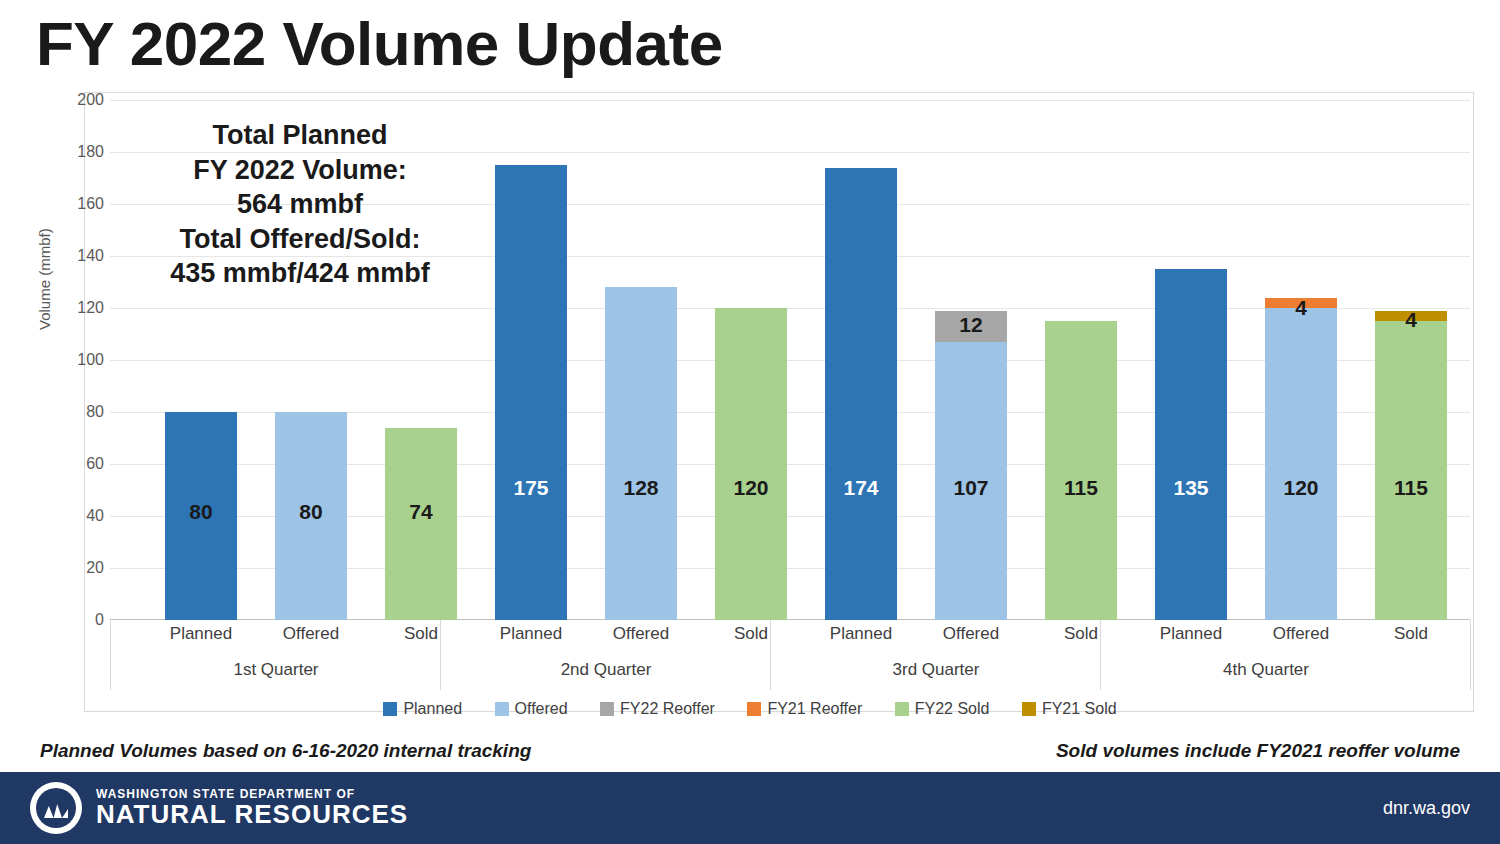FY 2022 Volume Update
Volume (mmbf)
200
180
160
140
120
100
80
60
40
20
0
Total Planned
FY 2022 Volume:
564 mmbf
Total Offered/Sold:
435 mmbf/424 mmbf
80
80
74
175
128
120
174
107
12
115
135
120
4
115
4
Planned
Offered
Sold
Planned
Offered
Sold
Planned
Offered
Sold
Planned
Offered
Sold
1st Quarter
2nd Quarter
3rd Quarter
4th Quarter
Planned Offered FY22 Reoffer FY21 Reoffer FY22 Sold FY21 Sold
Planned Volumes based on 6-16-2020 internal tracking
Sold volumes include FY2021 reoffer volume
WASHINGTON STATE DEPARTMENT OF
NATURAL RESOURCES
dnr.wa.gov